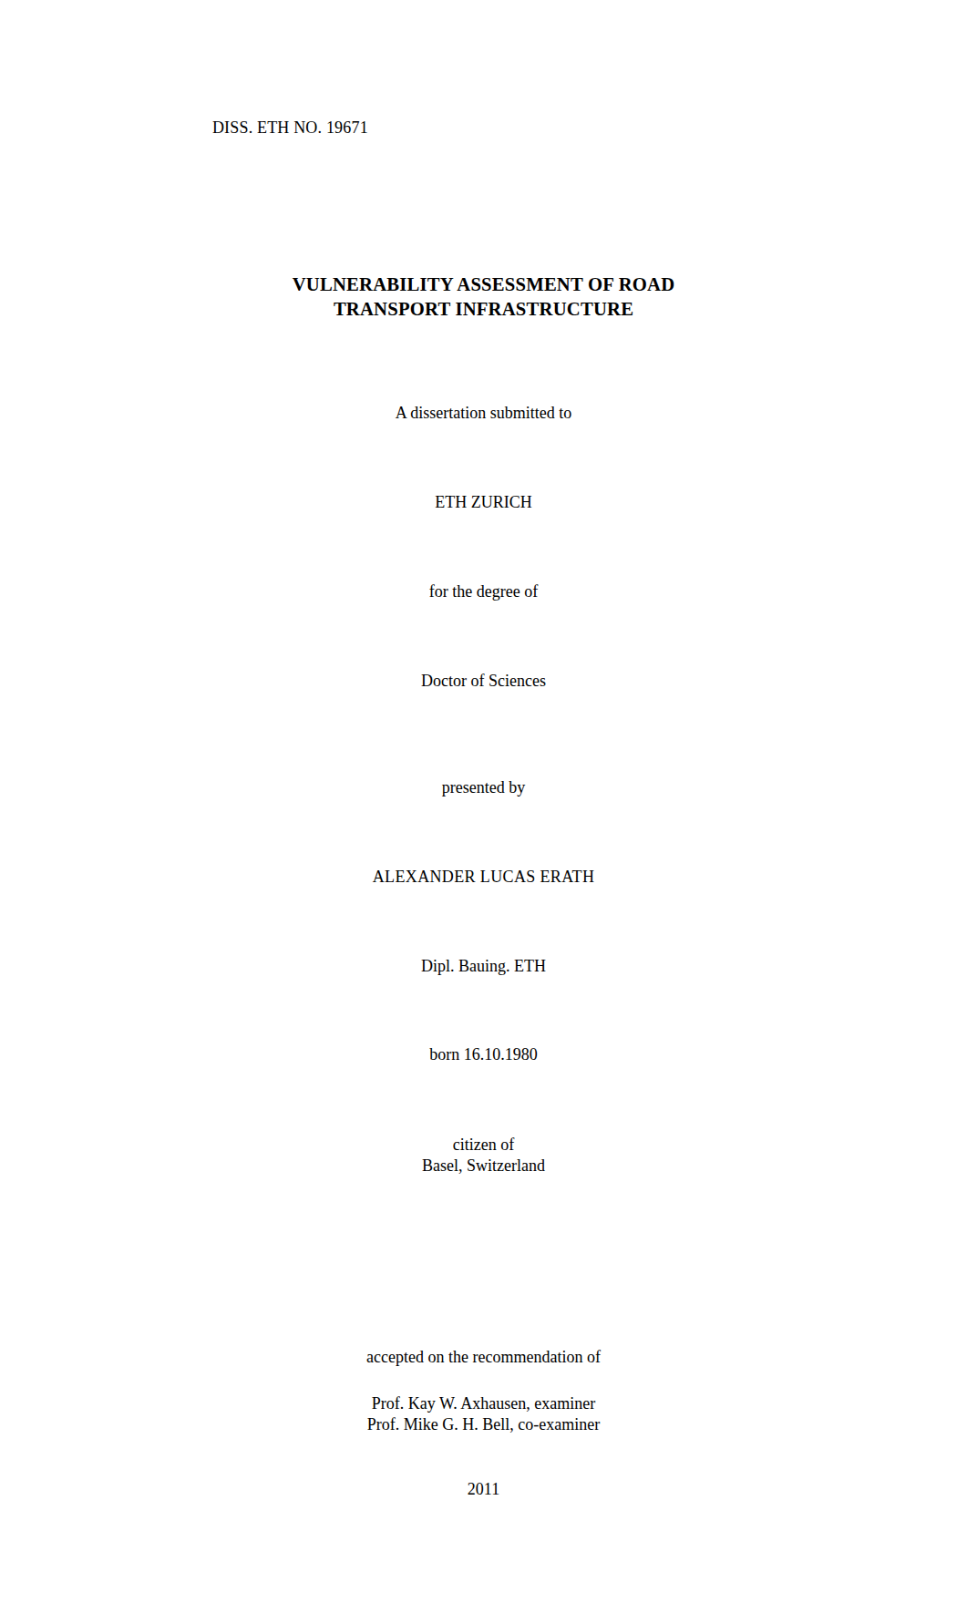DISS. ETH NO. 19671
Vulnerability Assessment of Road
Transport Infrastructure
A dissertation submitted to
ETH ZURICH
for the degree of
Doctor of Sciences
presented by
ALEXANDER LUCAS ERATH
Dipl. Bauing. ETH
born 16.10.1980
citizen of
Basel, Switzerland
accepted on the recommendation of
Prof. Kay W. Axhausen, examiner
Prof. Mike G. H. Bell, co-examiner
2011